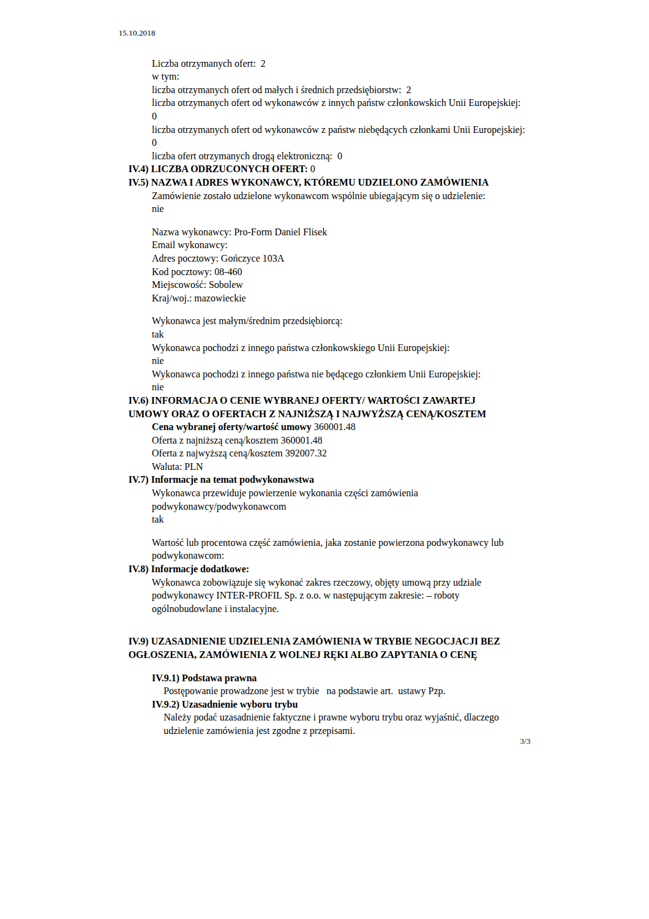15.10.2018
Liczba otrzymanych ofert: 2
w tym:
liczba otrzymanych ofert od małych i średnich przedsiębiorstw: 2
liczba otrzymanych ofert od wykonawców z innych państw członkowskich Unii Europejskiej: 0
liczba otrzymanych ofert od wykonawców z państw niebędących członkami Unii Europejskiej:
0
liczba ofert otrzymanych drogą elektroniczną: 0
IV.4) LICZBA ODRZUCONYCH OFERT: 0
IV.5) NAZWA I ADRES WYKONAWCY, KTÓREMU UDZIELONO ZAMÓWIENIA
Zamówienie zostało udzielone wykonawcom wspólnie ubiegającym się o udzielenie:
nie
Nazwa wykonawcy: Pro-Form Daniel Flisek
Email wykonawcy:
Adres pocztowy: Gończyce 103A
Kod pocztowy: 08-460
Miejscowość: Sobolew
Kraj/woj.: mazowieckie
Wykonawca jest małym/średnim przedsiębiorcą:
tak
Wykonawca pochodzi z innego państwa członkowskiego Unii Europejskiej:
nie
Wykonawca pochodzi z innego państwa nie będącego członkiem Unii Europejskiej:
nie
IV.6) INFORMACJA O CENIE WYBRANEJ OFERTY/ WARTOŚCI ZAWARTEJ
UMOWY ORAZ O OFERTACH Z NAJNIŻSZĄ I NAJWYŻSZĄ CENĄ/KOSZTEM
Cena wybranej oferty/wartość umowy 360001.48
Oferta z najniższą ceną/kosztem 360001.48
Oferta z najwyższą ceną/kosztem 392007.32
Waluta: PLN
IV.7) Informacje na temat podwykonawstwa
Wykonawca przewiduje powierzenie wykonania części zamówienia
podwykonawcy/podwykonawcom
tak
Wartość lub procentowa część zamówienia, jaka zostanie powierzona podwykonawcy lub
podwykonawcom:
IV.8) Informacje dodatkowe:
Wykonawca zobowiązuje się wykonać zakres rzeczowy, objęty umową przy udziale
podwykonawcy INTER-PROFIL Sp. z o.o. w następującym zakresie: – roboty
ogólnobudowlane i instalacyjne.
IV.9) UZASADNIENIE UDZIELENIA ZAMÓWIENIA W TRYBIE NEGOCJACJI BEZ
OGŁOSZENIA, ZAMÓWIENIA Z WOLNEJ RĘKI ALBO ZAPYTANIA O CENĘ
IV.9.1) Podstawa prawna
Postępowanie prowadzone jest w trybie na podstawie art. ustawy Pzp.
IV.9.2) Uzasadnienie wyboru trybu
Należy podać uzasadnienie faktyczne i prawne wyboru trybu oraz wyjaśnić, dlaczego
udzielenie zamówienia jest zgodne z przepisami.
3/3